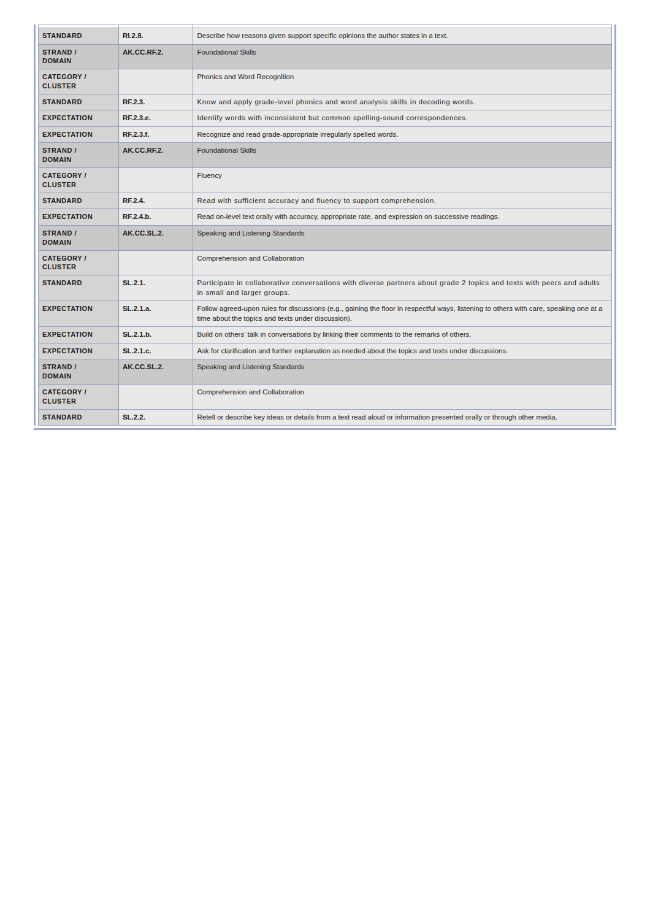| STANDARD | RI.2.8. | Describe how reasons given support specific opinions the author states in a text. |
| STRAND / DOMAIN | AK.CC.RF.2. | Foundational Skills |
| CATEGORY / CLUSTER | | Phonics and Word Recognition |
| STANDARD | RF.2.3. | Know and apply grade-level phonics and word analysis skills in decoding words. |
| EXPECTATION | RF.2.3.e. | Identify words with inconsistent but common spelling-sound correspondences. |
| EXPECTATION | RF.2.3.f. | Recognize and read grade-appropriate irregularly spelled words. |
| STRAND / DOMAIN | AK.CC.RF.2. | Foundational Skills |
| CATEGORY / CLUSTER | | Fluency |
| STANDARD | RF.2.4. | Read with sufficient accuracy and fluency to support comprehension. |
| EXPECTATION | RF.2.4.b. | Read on-level text orally with accuracy, appropriate rate, and expression on successive readings. |
| STRAND / DOMAIN | AK.CC.SL.2. | Speaking and Listening Standards |
| CATEGORY / CLUSTER | | Comprehension and Collaboration |
| STANDARD | SL.2.1. | Participate in collaborative conversations with diverse partners about grade 2 topics and texts with peers and adults in small and larger groups. |
| EXPECTATION | SL.2.1.a. | Follow agreed-upon rules for discussions (e.g., gaining the floor in respectful ways, listening to others with care, speaking one at a time about the topics and texts under discussion). |
| EXPECTATION | SL.2.1.b. | Build on others’ talk in conversations by linking their comments to the remarks of others. |
| EXPECTATION | SL.2.1.c. | Ask for clarification and further explanation as needed about the topics and texts under discussions. |
| STRAND / DOMAIN | AK.CC.SL.2. | Speaking and Listening Standards |
| CATEGORY / CLUSTER | | Comprehension and Collaboration |
| STANDARD | SL.2.2. | Retell or describe key ideas or details from a text read aloud or information presented orally or through other media. |